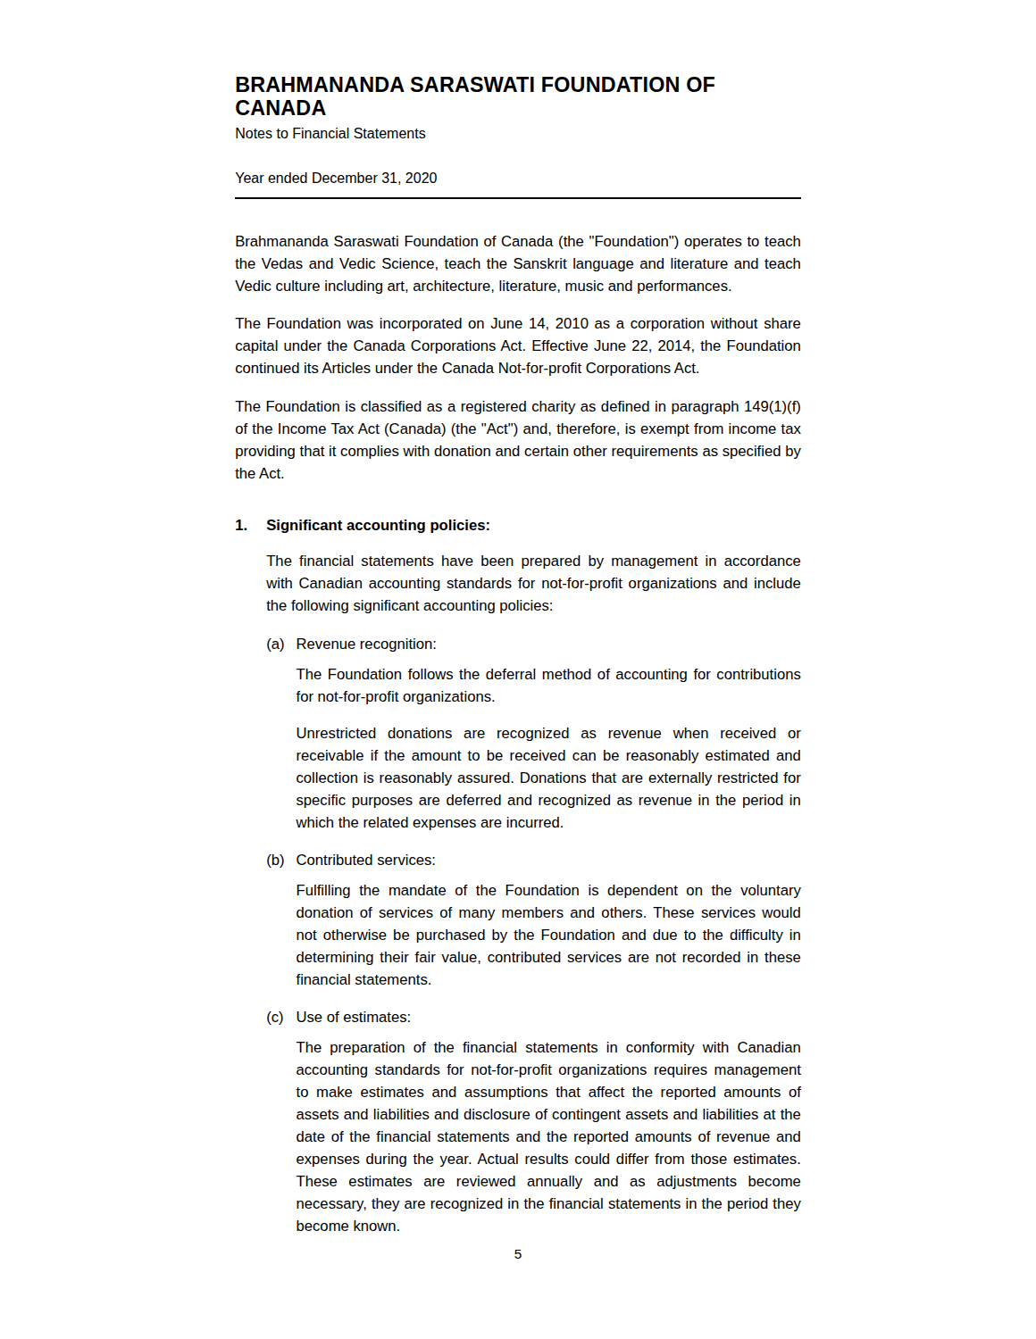BRAHMANANDA SARASWATI FOUNDATION OF CANADA
Notes to Financial Statements
Year ended December 31, 2020
Brahmananda Saraswati Foundation of Canada (the "Foundation") operates to teach the Vedas and Vedic Science, teach the Sanskrit language and literature and teach Vedic culture including art, architecture, literature, music and performances.
The Foundation was incorporated on June 14, 2010 as a corporation without share capital under the Canada Corporations Act. Effective June 22, 2014, the Foundation continued its Articles under the Canada Not-for-profit Corporations Act.
The Foundation is classified as a registered charity as defined in paragraph 149(1)(f) of the Income Tax Act (Canada) (the "Act") and, therefore, is exempt from income tax providing that it complies with donation and certain other requirements as specified by the Act.
1. Significant accounting policies:
The financial statements have been prepared by management in accordance with Canadian accounting standards for not-for-profit organizations and include the following significant accounting policies:
(a) Revenue recognition:
The Foundation follows the deferral method of accounting for contributions for not-for-profit organizations.
Unrestricted donations are recognized as revenue when received or receivable if the amount to be received can be reasonably estimated and collection is reasonably assured. Donations that are externally restricted for specific purposes are deferred and recognized as revenue in the period in which the related expenses are incurred.
(b) Contributed services:
Fulfilling the mandate of the Foundation is dependent on the voluntary donation of services of many members and others. These services would not otherwise be purchased by the Foundation and due to the difficulty in determining their fair value, contributed services are not recorded in these financial statements.
(c) Use of estimates:
The preparation of the financial statements in conformity with Canadian accounting standards for not-for-profit organizations requires management to make estimates and assumptions that affect the reported amounts of assets and liabilities and disclosure of contingent assets and liabilities at the date of the financial statements and the reported amounts of revenue and expenses during the year. Actual results could differ from those estimates. These estimates are reviewed annually and as adjustments become necessary, they are recognized in the financial statements in the period they become known.
5